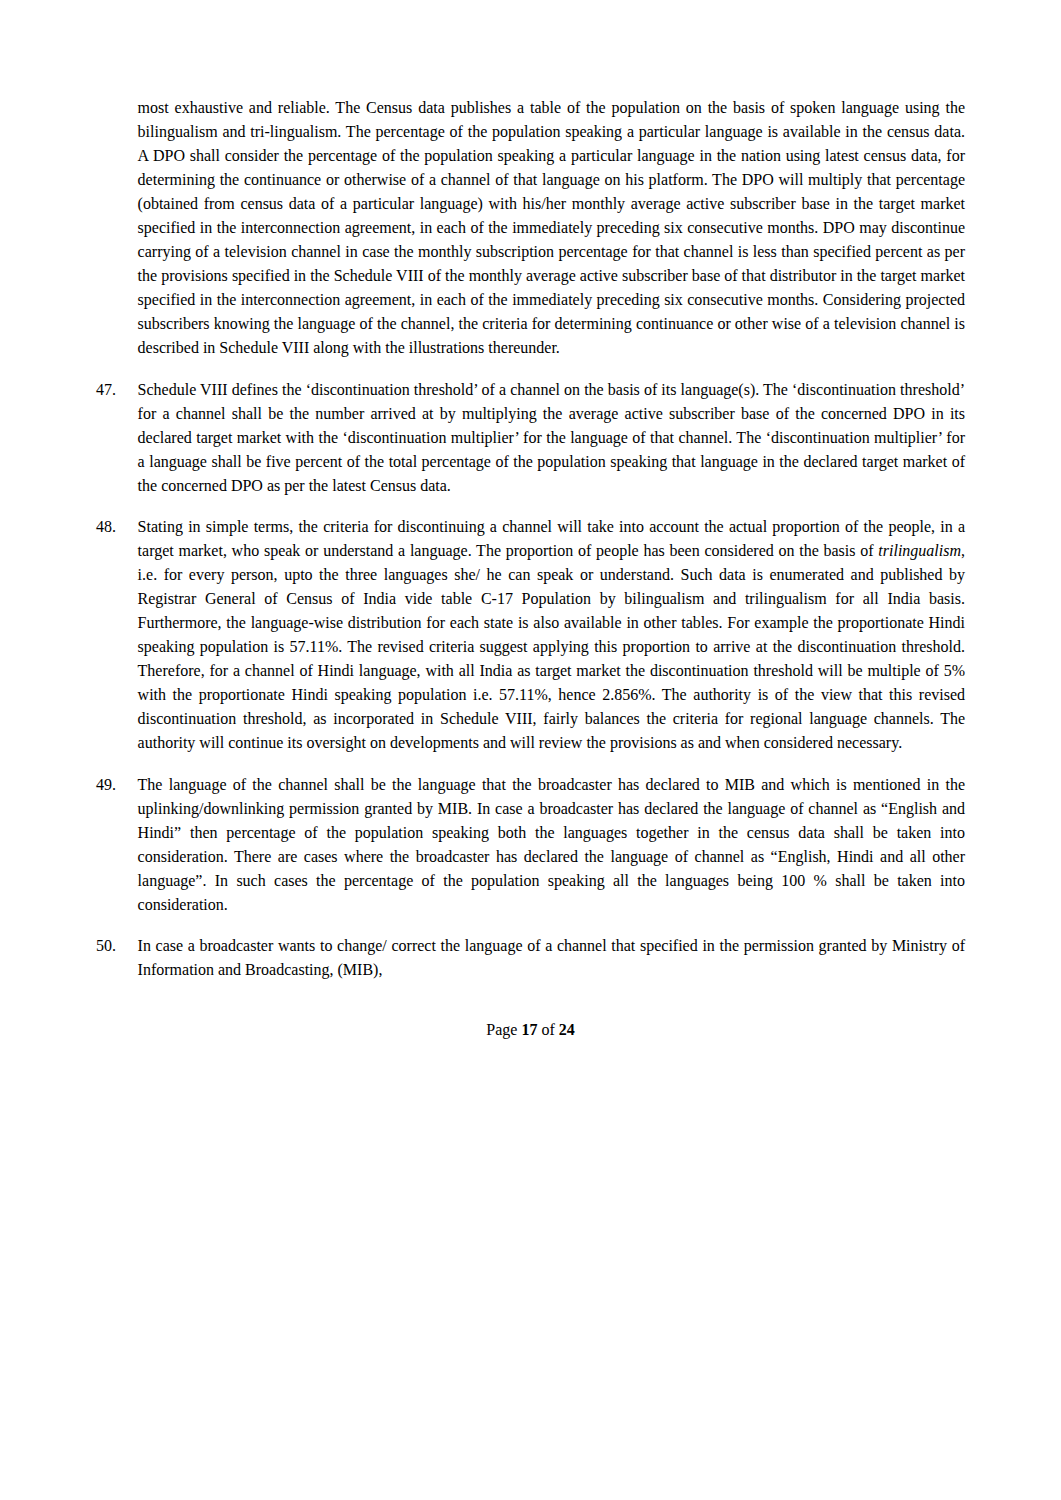most exhaustive and reliable. The Census data publishes a table of the population on the basis of spoken language using the bilingualism and tri-lingualism. The percentage of the population speaking a particular language is available in the census data. A DPO shall consider the percentage of the population speaking a particular language in the nation using latest census data, for determining the continuance or otherwise of a channel of that language on his platform. The DPO will multiply that percentage (obtained from census data of a particular language) with his/her monthly average active subscriber base in the target market specified in the interconnection agreement, in each of the immediately preceding six consecutive months. DPO may discontinue carrying of a television channel in case the monthly subscription percentage for that channel is less than specified percent as per the provisions specified in the Schedule VIII of the monthly average active subscriber base of that distributor in the target market specified in the interconnection agreement, in each of the immediately preceding six consecutive months. Considering projected subscribers knowing the language of the channel, the criteria for determining continuance or other wise of a television channel is described in Schedule VIII along with the illustrations thereunder.
47.
Schedule VIII defines the ‘discontinuation threshold’ of a channel on the basis of its language(s). The ‘discontinuation threshold’ for a channel shall be the number arrived at by multiplying the average active subscriber base of the concerned DPO in its declared target market with the ‘discontinuation multiplier’ for the language of that channel. The ‘discontinuation multiplier’ for a language shall be five percent of the total percentage of the population speaking that language in the declared target market of the concerned DPO as per the latest Census data.
48.
Stating in simple terms, the criteria for discontinuing a channel will take into account the actual proportion of the people, in a target market, who speak or understand a language. The proportion of people has been considered on the basis of trilingualism, i.e. for every person, upto the three languages she/ he can speak or understand. Such data is enumerated and published by Registrar General of Census of India vide table C-17 Population by bilingualism and trilingualism for all India basis. Furthermore, the language-wise distribution for each state is also available in other tables. For example the proportionate Hindi speaking population is 57.11%. The revised criteria suggest applying this proportion to arrive at the discontinuation threshold. Therefore, for a channel of Hindi language, with all India as target market the discontinuation threshold will be multiple of 5% with the proportionate Hindi speaking population i.e. 57.11%, hence 2.856%. The authority is of the view that this revised discontinuation threshold, as incorporated in Schedule VIII, fairly balances the criteria for regional language channels. The authority will continue its oversight on developments and will review the provisions as and when considered necessary.
49.
The language of the channel shall be the language that the broadcaster has declared to MIB and which is mentioned in the uplinking/downlinking permission granted by MIB. In case a broadcaster has declared the language of channel as “English and Hindi” then percentage of the population speaking both the languages together in the census data shall be taken into consideration. There are cases where the broadcaster has declared the language of channel as “English, Hindi and all other language”. In such cases the percentage of the population speaking all the languages being 100 % shall be taken into consideration.
50.
In case a broadcaster wants to change/ correct the language of a channel that specified in the permission granted by Ministry of Information and Broadcasting, (MIB),
Page 17 of 24